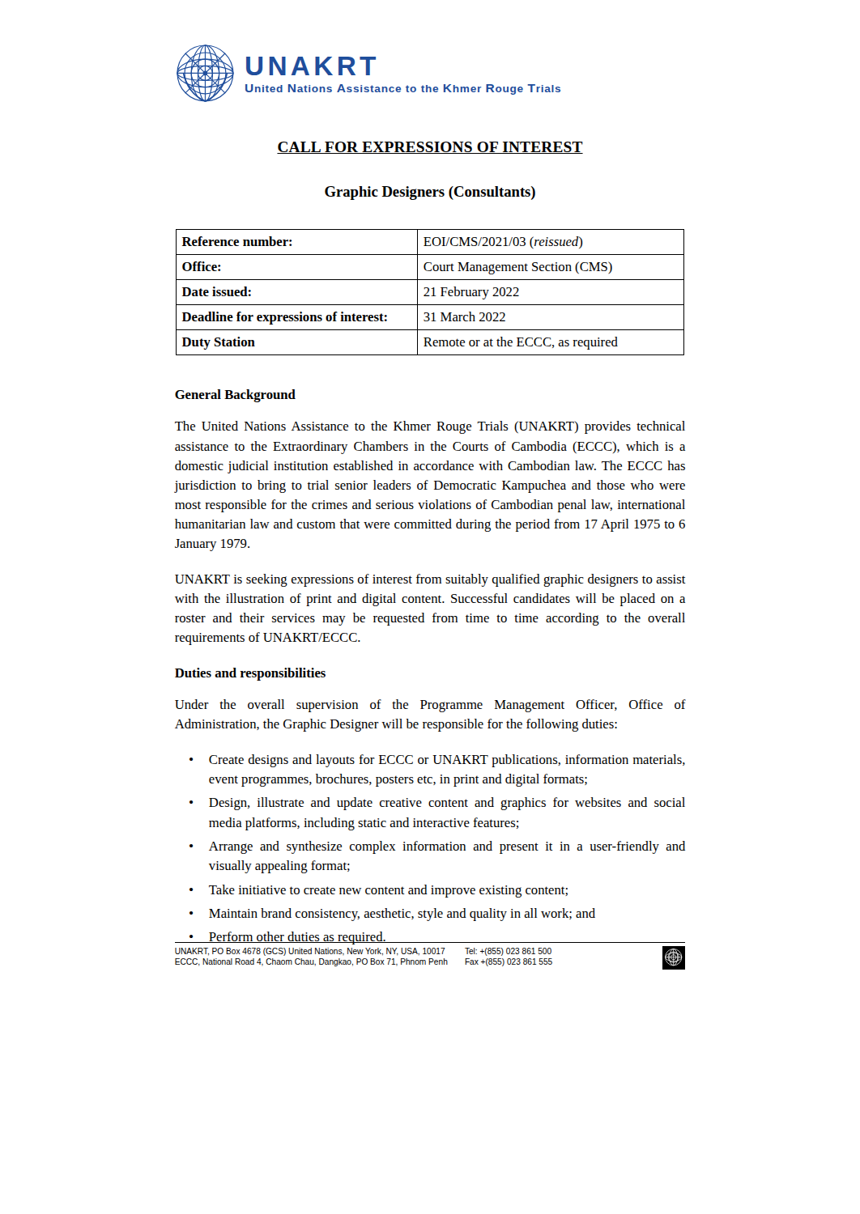UNAKRT
United Nations Assistance to the Khmer Rouge Trials
CALL FOR EXPRESSIONS OF INTEREST
Graphic Designers (Consultants)
| Reference number: | EOI/CMS/2021/03 ( reissued ) |
| Office: | Court Management Section (CMS) |
| Date issued: | 21 February 2022 |
| Deadline for expressions of interest: | 31 March 2022 |
| Duty Station | Remote or at the ECCC, as required |
General Background
The United Nations Assistance to the Khmer Rouge Trials (UNAKRT) provides technical assistance to the Extraordinary Chambers in the Courts of Cambodia (ECCC), which is a domestic judicial institution established in accordance with Cambodian law. The ECCC has jurisdiction to bring to trial senior leaders of Democratic Kampuchea and those who were most responsible for the crimes and serious violations of Cambodian penal law, international humanitarian law and custom that were committed during the period from 17 April 1975 to 6 January 1979.
UNAKRT is seeking expressions of interest from suitably qualified graphic designers to assist with the illustration of print and digital content. Successful candidates will be placed on a roster and their services may be requested from time to time according to the overall requirements of UNAKRT/ECCC.
Duties and responsibilities
Under the overall supervision of the Programme Management Officer, Office of Administration, the Graphic Designer will be responsible for the following duties:
Create designs and layouts for ECCC or UNAKRT publications, information materials, event programmes, brochures, posters etc, in print and digital formats;
Design, illustrate and update creative content and graphics for websites and social media platforms, including static and interactive features;
Arrange and synthesize complex information and present it in a user-friendly and visually appealing format;
Take initiative to create new content and improve existing content;
Maintain brand consistency, aesthetic, style and quality in all work; and
Perform other duties as required.
UNAKRT, PO Box 4678 (GCS) United Nations, New York, NY, USA, 10017
ECCC, National Road 4, Chaom Chau, Dangkao, PO Box 71, Phnom Penh
Tel: +(855) 023 861 500
Fax +(855) 023 861 555